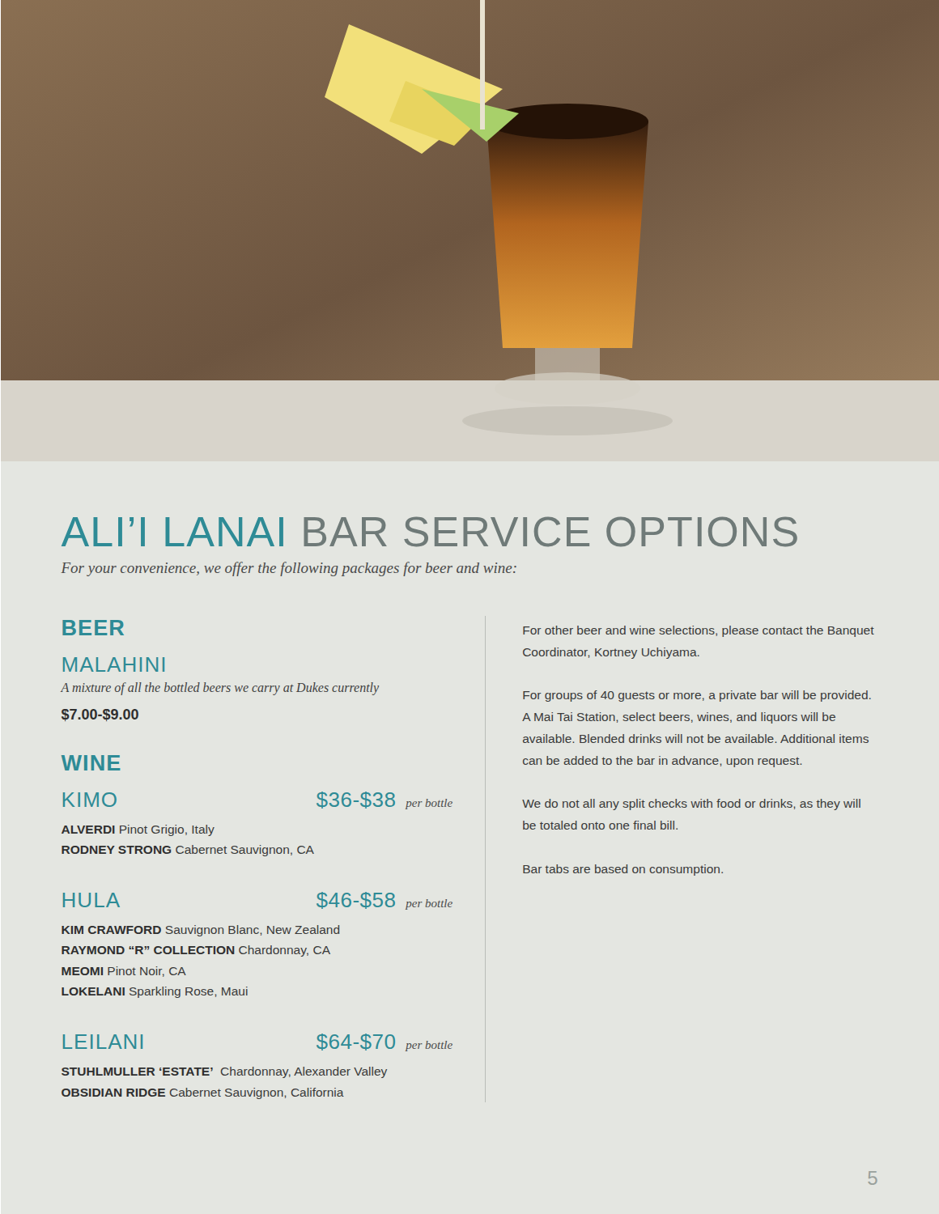ALI’I LANAI BAR SERVICE OPTIONS
For your convenience, we offer the following packages for beer and wine:
BEER
MALAHINI
A mixture of all the bottled beers we carry at Dukes currently
$7.00-$9.00
WINE
KIMO
$36-$38 per bottle
ALVERDI Pinot Grigio, Italy
RODNEY STRONG Cabernet Sauvignon, CA
HULA
$46-$58 per bottle
KIM CRAWFORD Sauvignon Blanc, New Zealand
RAYMOND “R” COLLECTION Chardonnay, CA
MEOMI Pinot Noir, CA
LOKELANI Sparkling Rose, Maui
LEILANI
$64-$70 per bottle
STUHLMULLER ‘ESTATE’ Chardonnay, Alexander Valley
OBSIDIAN RIDGE Cabernet Sauvignon, California
For other beer and wine selections, please contact the Banquet Coordinator, Kortney Uchiyama.
For groups of 40 guests or more, a private bar will be provided. A Mai Tai Station, select beers, wines, and liquors will be available. Blended drinks will not be available. Additional items can be added to the bar in advance, upon request.
We do not all any split checks with food or drinks, as they will be totaled onto one final bill.
Bar tabs are based on consumption.
5